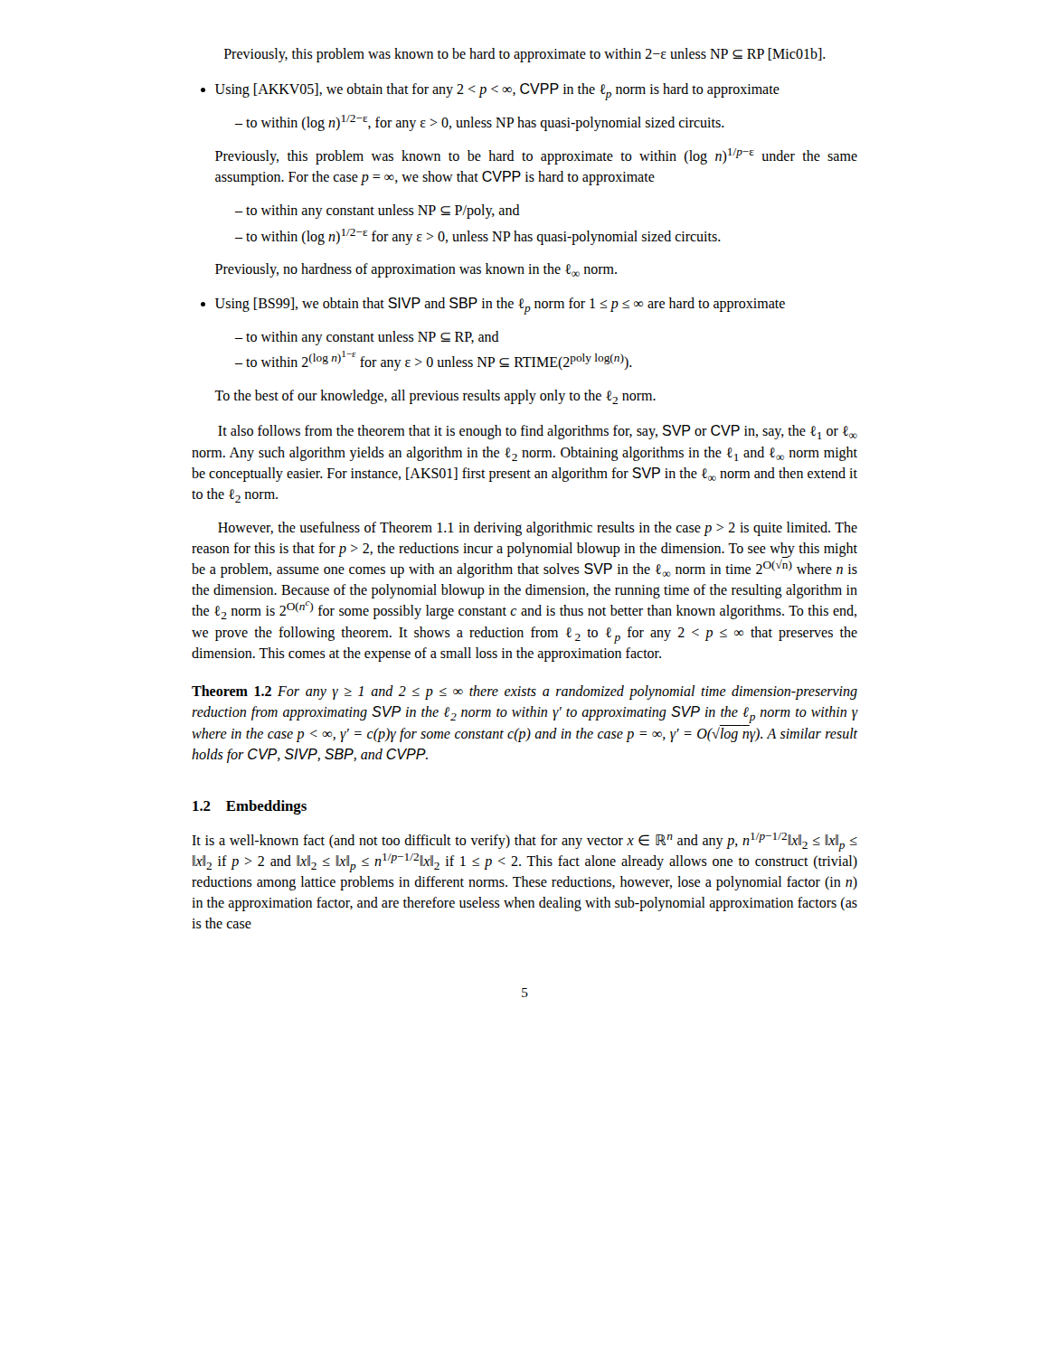Previously, this problem was known to be hard to approximate to within 2−ε unless NP ⊆ RP [Mic01b].
Using [AKKV05], we obtain that for any 2 < p < ∞, CVPP in the ℓp norm is hard to approximate
to within (log n)1/2−ε, for any ε > 0, unless NP has quasi-polynomial sized circuits.
Previously, this problem was known to be hard to approximate to within (log n)1/p−ε under the same assumption. For the case p = ∞, we show that CVPP is hard to approximate
to within any constant unless NP ⊆ P/poly, and
to within (log n)1/2−ε for any ε > 0, unless NP has quasi-polynomial sized circuits.
Previously, no hardness of approximation was known in the ℓ∞ norm.
Using [BS99], we obtain that SIVP and SBP in the ℓp norm for 1 ≤ p ≤ ∞ are hard to approximate
to within any constant unless NP ⊆ RP, and
to within 2(log n)1−ε for any ε > 0 unless NP ⊆ RTIME(2poly log(n)).
To the best of our knowledge, all previous results apply only to the ℓ2 norm.
It also follows from the theorem that it is enough to find algorithms for, say, SVP or CVP in, say, the ℓ1 or ℓ∞ norm. Any such algorithm yields an algorithm in the ℓ2 norm. Obtaining algorithms in the ℓ1 and ℓ∞ norm might be conceptually easier. For instance, [AKS01] first present an algorithm for SVP in the ℓ∞ norm and then extend it to the ℓ2 norm.
However, the usefulness of Theorem 1.1 in deriving algorithmic results in the case p > 2 is quite limited. The reason for this is that for p > 2, the reductions incur a polynomial blowup in the dimension. To see why this might be a problem, assume one comes up with an algorithm that solves SVP in the ℓ∞ norm in time 2O(√n) where n is the dimension. Because of the polynomial blowup in the dimension, the running time of the resulting algorithm in the ℓ2 norm is 2O(nc) for some possibly large constant c and is thus not better than known algorithms. To this end, we prove the following theorem. It shows a reduction from ℓ2 to ℓp for any 2 < p ≤ ∞ that preserves the dimension. This comes at the expense of a small loss in the approximation factor.
Theorem 1.2 For any γ ≥ 1 and 2 ≤ p ≤ ∞ there exists a randomized polynomial time dimension-preserving reduction from approximating SVP in the ℓ2 norm to within γ′ to approximating SVP in the ℓp norm to within γ where in the case p < ∞, γ′ = c(p)γ for some constant c(p) and in the case p = ∞, γ′ = O(√log nγ). A similar result holds for CVP, SIVP, SBP, and CVPP.
1.2 Embeddings
It is a well-known fact (and not too difficult to verify) that for any vector x ∈ ℝn and any p, n1/p−1/2‖x‖2 ≤ ‖x‖p ≤ ‖x‖2 if p > 2 and ‖x‖2 ≤ ‖x‖p ≤ n1/p−1/2‖x‖2 if 1 ≤ p < 2. This fact alone already allows one to construct (trivial) reductions among lattice problems in different norms. These reductions, however, lose a polynomial factor (in n) in the approximation factor, and are therefore useless when dealing with sub-polynomial approximation factors (as is the case
5